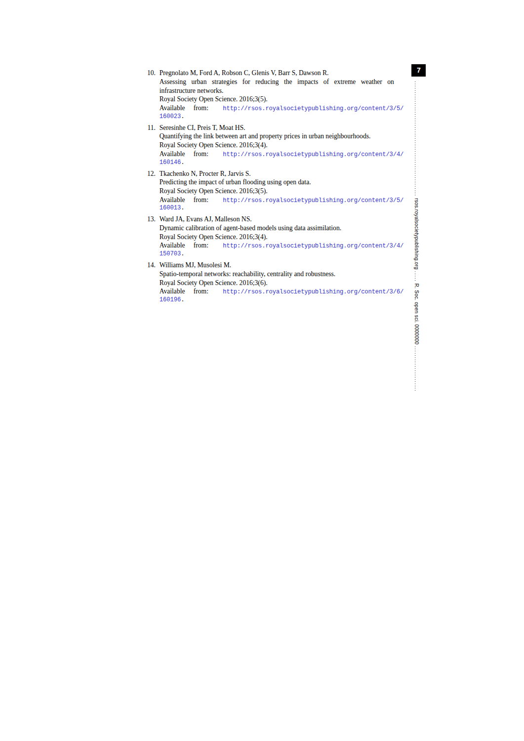7
..................................................... rsos.royalsocietypublishing.org ..... R. Soc. open sci. 0000000 .....................
10. Pregnolato M, Ford A, Robson C, Glenis V, Barr S, Dawson R. Assessing urban strategies for reducing the impacts of extreme weather on infrastructure networks. Royal Society Open Science. 2016;3(5). Available from: http://rsos.royalsocietypublishing.org/content/3/5/ 160023.
11. Seresinhe CI, Preis T, Moat HS. Quantifying the link between art and property prices in urban neighbourhoods. Royal Society Open Science. 2016;3(4). Available from: http://rsos.royalsocietypublishing.org/content/3/4/ 160146.
12. Tkachenko N, Procter R, Jarvis S. Predicting the impact of urban flooding using open data. Royal Society Open Science. 2016;3(5). Available from: http://rsos.royalsocietypublishing.org/content/3/5/ 160013.
13. Ward JA, Evans AJ, Malleson NS. Dynamic calibration of agent-based models using data assimilation. Royal Society Open Science. 2016;3(4). Available from: http://rsos.royalsocietypublishing.org/content/3/4/ 150703.
14. Williams MJ, Musolesi M. Spatio-temporal networks: reachability, centrality and robustness. Royal Society Open Science. 2016;3(6). Available from: http://rsos.royalsocietypublishing.org/content/3/6/ 160196.